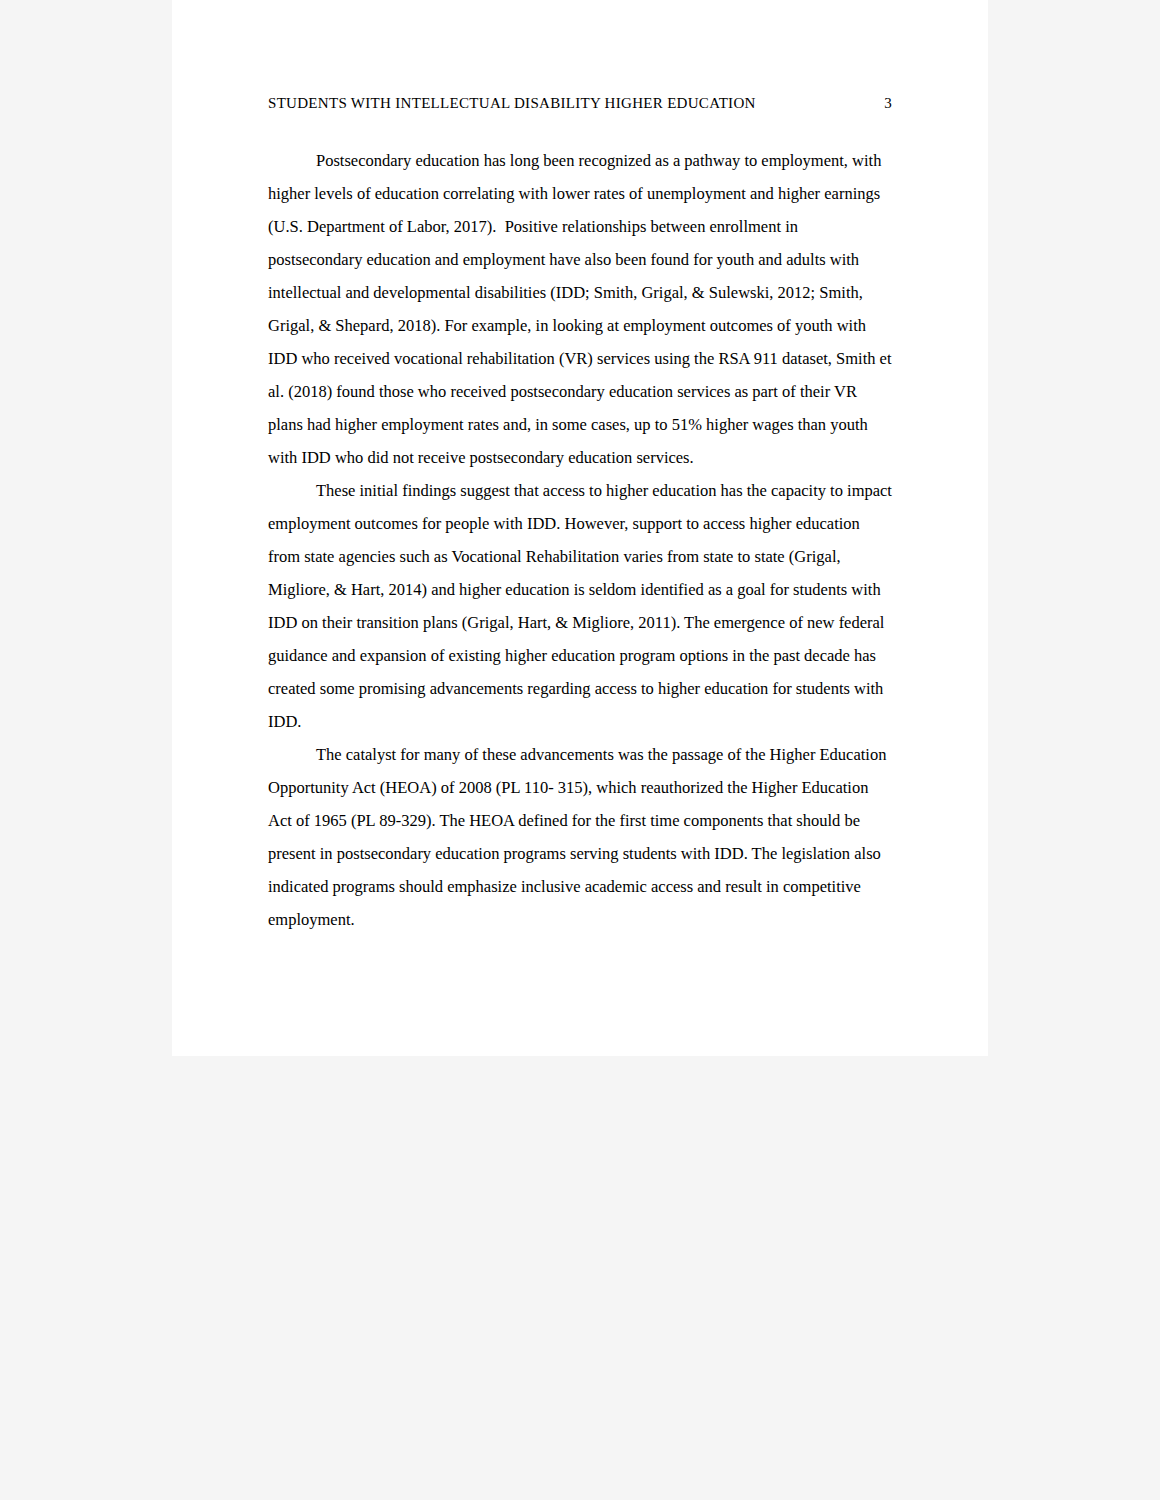Students with Intellectual Disability Higher Education 3
Postsecondary education has long been recognized as a pathway to employment, with higher levels of education correlating with lower rates of unemployment and higher earnings (U.S. Department of Labor, 2017). Positive relationships between enrollment in postsecondary education and employment have also been found for youth and adults with intellectual and developmental disabilities (IDD; Smith, Grigal, & Sulewski, 2012; Smith, Grigal, & Shepard, 2018). For example, in looking at employment outcomes of youth with IDD who received vocational rehabilitation (VR) services using the RSA 911 dataset, Smith et al. (2018) found those who received postsecondary education services as part of their VR plans had higher employment rates and, in some cases, up to 51% higher wages than youth with IDD who did not receive postsecondary education services.
These initial findings suggest that access to higher education has the capacity to impact employment outcomes for people with IDD. However, support to access higher education from state agencies such as Vocational Rehabilitation varies from state to state (Grigal, Migliore, & Hart, 2014) and higher education is seldom identified as a goal for students with IDD on their transition plans (Grigal, Hart, & Migliore, 2011). The emergence of new federal guidance and expansion of existing higher education program options in the past decade has created some promising advancements regarding access to higher education for students with IDD.
The catalyst for many of these advancements was the passage of the Higher Education Opportunity Act (HEOA) of 2008 (PL 110- 315), which reauthorized the Higher Education Act of 1965 (PL 89-329). The HEOA defined for the first time components that should be present in postsecondary education programs serving students with IDD. The legislation also indicated programs should emphasize inclusive academic access and result in competitive employment.